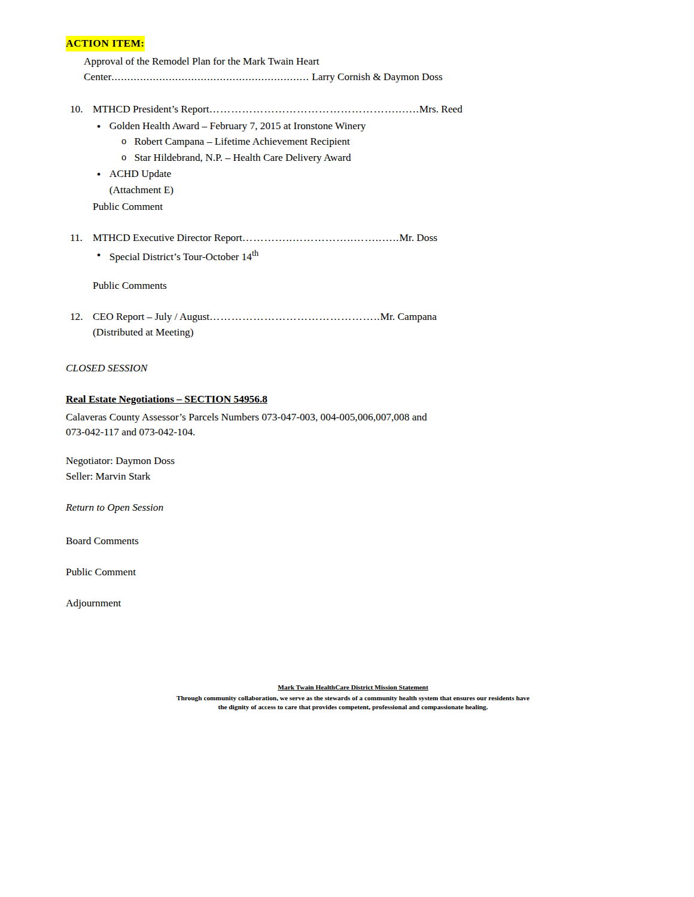ACTION ITEM:
Approval of the Remodel Plan for the Mark Twain Heart
Center.............................................................. Larry Cornish & Daymon Doss
MTHCD President’s Report……………………………………………..….. Mrs. Reed
Golden Health Award – February 7, 2015 at Ironstone Winery
Robert Campana – Lifetime Achievement Recipient
Star Hildebrand, N.P. – Health Care Delivery Award
ACHD Update
(Attachment E)
Public Comment
MTHCD Executive Director Report…………..……………..……..….. Mr. Doss
Special District’s Tour-October 14th
Public Comments
CEO Report – July / August……………………………………….. Mr. Campana
(Distributed at Meeting)
CLOSED SESSION
Real Estate Negotiations – SECTION 54956.8
Calaveras County Assessor’s Parcels Numbers 073-047-003, 004-005,006,007,008 and
073-042-117 and 073-042-104.
Negotiator: Daymon Doss
Seller: Marvin Stark
Return to Open Session
Board Comments
Public Comment
Adjournment
Mark Twain HealthCare District Mission Statement
Through community collaboration, we serve as the stewards of a community health system that ensures our residents have
the dignity of access to care that provides competent, professional and compassionate healing.